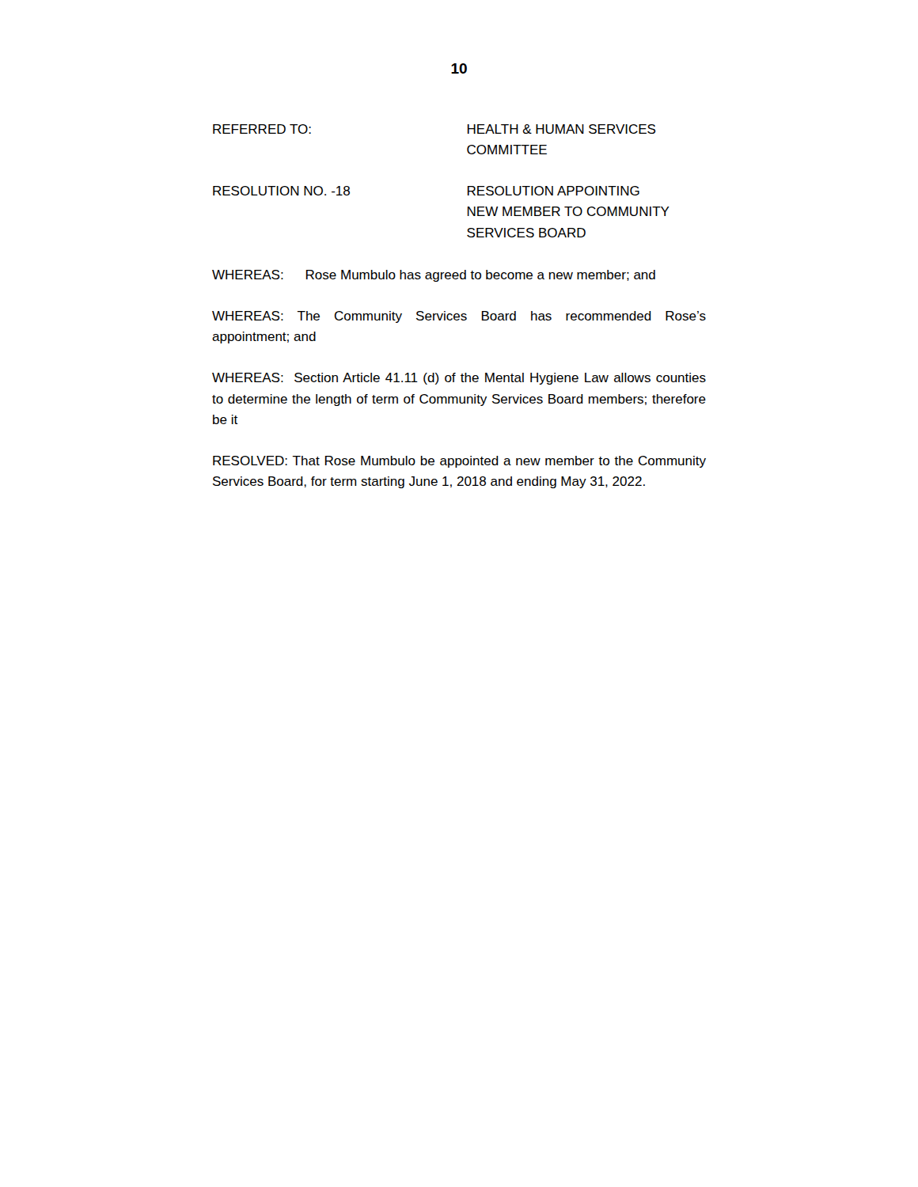10
REFERRED TO:
HEALTH & HUMAN SERVICES COMMITTEE
RESOLUTION NO. -18
RESOLUTION APPOINTING NEW MEMBER TO COMMUNITY SERVICES BOARD
WHEREAS: Rose Mumbulo has agreed to become a new member; and
WHEREAS: The Community Services Board has recommended Rose’s appointment; and
WHEREAS: Section Article 41.11 (d) of the Mental Hygiene Law allows counties to determine the length of term of Community Services Board members; therefore be it
RESOLVED: That Rose Mumbulo be appointed a new member to the Community Services Board, for term starting June 1, 2018 and ending May 31, 2022.